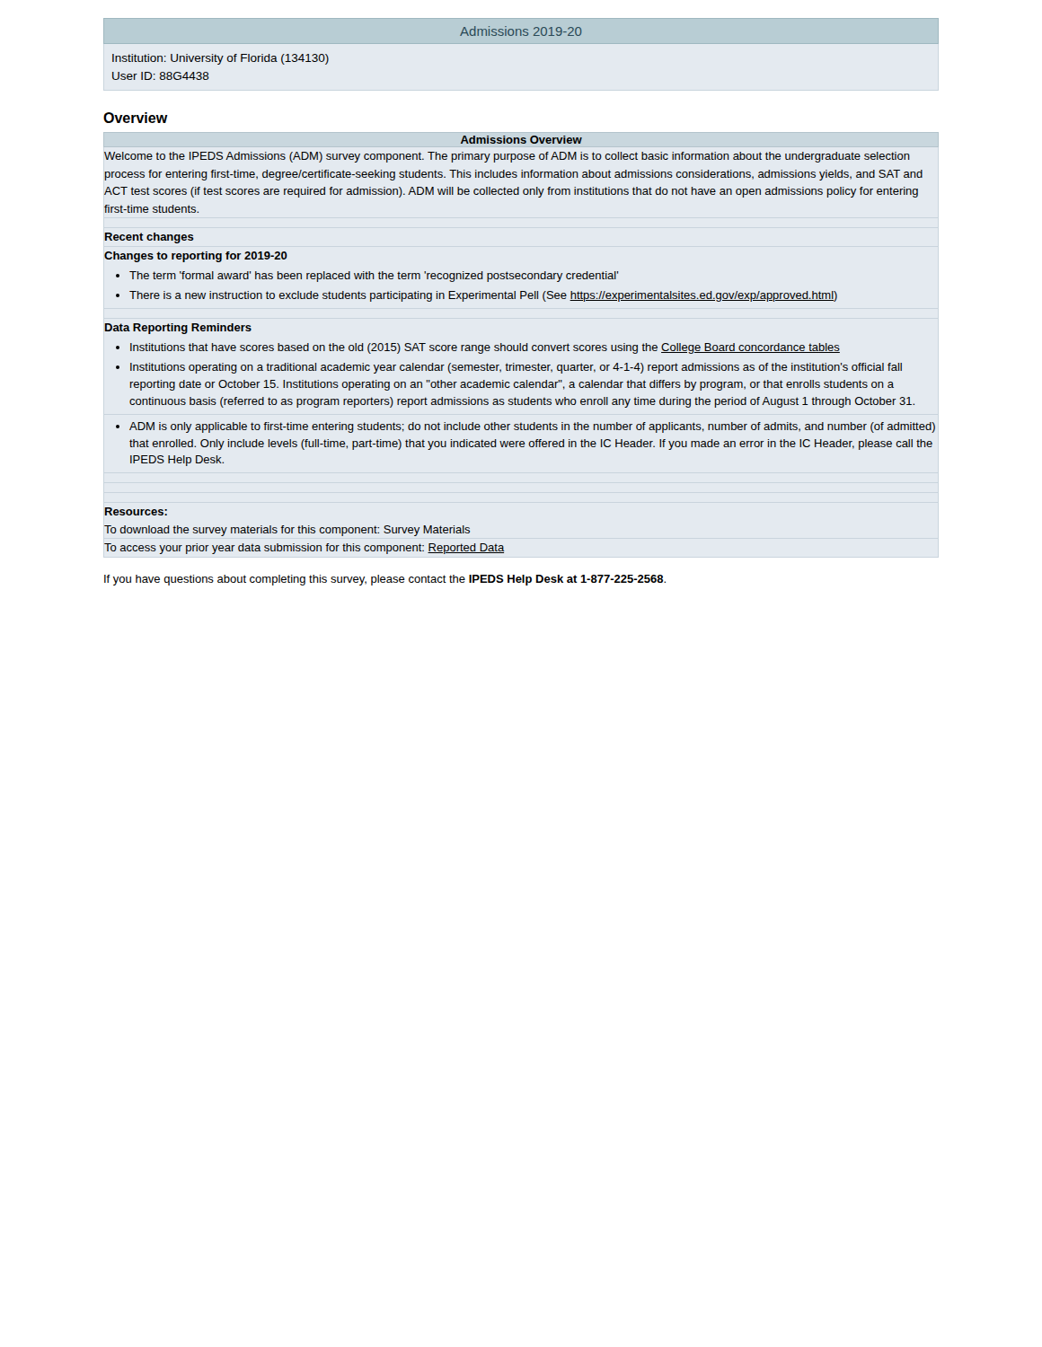Admissions 2019-20
Institution: University of Florida (134130)
User ID: 88G4438
Overview
| Admissions Overview |
| Welcome to the IPEDS Admissions (ADM) survey component. The primary purpose of ADM is to collect basic information about the undergraduate selection process for entering first-time, degree/certificate-seeking students. This includes information about admissions considerations, admissions yields, and SAT and ACT test scores (if test scores are required for admission). ADM will be collected only from institutions that do not have an open admissions policy for entering first-time students. |
| Recent changes |
| Changes to reporting for 2019-20 The term 'formal award' has been replaced with the term 'recognized postsecondary credential' There is a new instruction to exclude students participating in Experimental Pell (See https://experimentalsites.ed.gov/exp/approved.html ) |
| Data Reporting Reminders Institutions that have scores based on the old (2015) SAT score range should convert scores using the College Board concordance tables Institutions operating on a traditional academic year calendar (semester, trimester, quarter, or 4-1-4) report admissions as of the institution's official fall reporting date or October 15. Institutions operating on an "other academic calendar", a calendar that differs by program, or that enrolls students on a continuous basis (referred to as program reporters) report admissions as students who enroll any time during the period of August 1 through October 31. |
| ADM is only applicable to first-time entering students; do not include other students in the number of applicants, number of admits, and number (of admitted) that enrolled. Only include levels (full-time, part-time) that you indicated were offered in the IC Header. If you made an error in the IC Header, please call the IPEDS Help Desk. |
| Resources: To download the survey materials for this component: Survey Materials |
| To access your prior year data submission for this component: Reported Data |
If you have questions about completing this survey, please contact the IPEDS Help Desk at 1-877-225-2568.